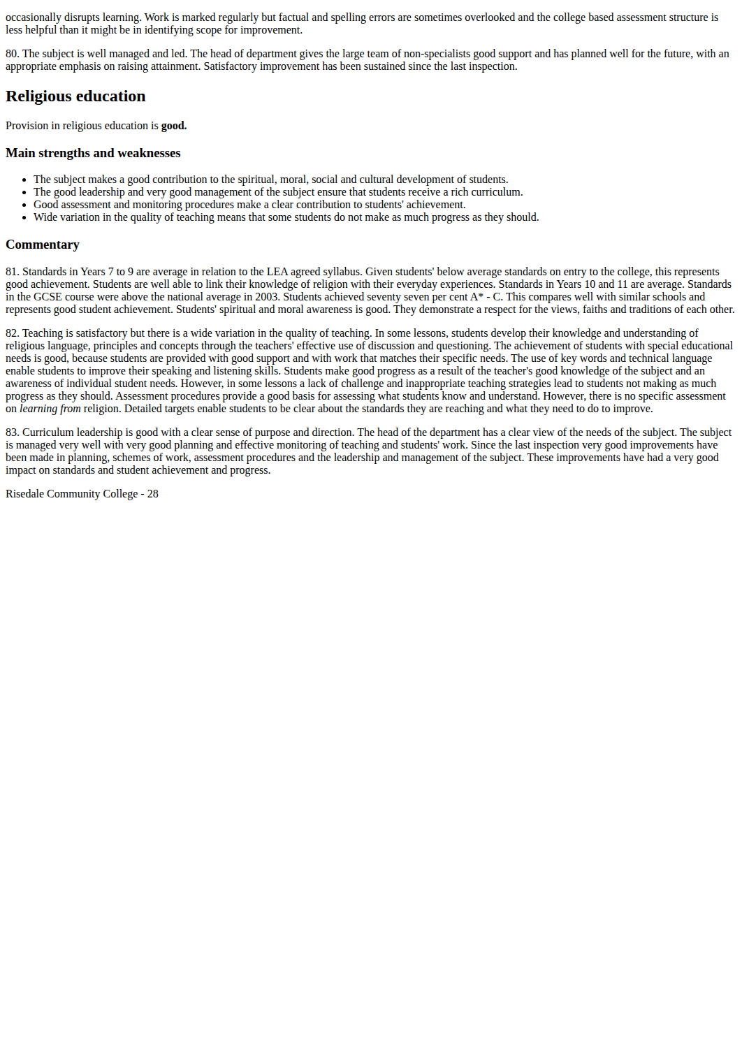occasionally disrupts learning. Work is marked regularly but factual and spelling errors are sometimes overlooked and the college based assessment structure is less helpful than it might be in identifying scope for improvement.
80. The subject is well managed and led. The head of department gives the large team of non-specialists good support and has planned well for the future, with an appropriate emphasis on raising attainment. Satisfactory improvement has been sustained since the last inspection.
Religious education
Provision in religious education is good.
Main strengths and weaknesses
The subject makes a good contribution to the spiritual, moral, social and cultural development of students.
The good leadership and very good management of the subject ensure that students receive a rich curriculum.
Good assessment and monitoring procedures make a clear contribution to students' achievement.
Wide variation in the quality of teaching means that some students do not make as much progress as they should.
Commentary
81. Standards in Years 7 to 9 are average in relation to the LEA agreed syllabus. Given students' below average standards on entry to the college, this represents good achievement. Students are well able to link their knowledge of religion with their everyday experiences. Standards in Years 10 and 11 are average. Standards in the GCSE course were above the national average in 2003. Students achieved seventy seven per cent A* - C. This compares well with similar schools and represents good student achievement. Students' spiritual and moral awareness is good. They demonstrate a respect for the views, faiths and traditions of each other.
82. Teaching is satisfactory but there is a wide variation in the quality of teaching. In some lessons, students develop their knowledge and understanding of religious language, principles and concepts through the teachers' effective use of discussion and questioning. The achievement of students with special educational needs is good, because students are provided with good support and with work that matches their specific needs. The use of key words and technical language enable students to improve their speaking and listening skills. Students make good progress as a result of the teacher's good knowledge of the subject and an awareness of individual student needs. However, in some lessons a lack of challenge and inappropriate teaching strategies lead to students not making as much progress as they should. Assessment procedures provide a good basis for assessing what students know and understand. However, there is no specific assessment on learning from religion. Detailed targets enable students to be clear about the standards they are reaching and what they need to do to improve.
83. Curriculum leadership is good with a clear sense of purpose and direction. The head of the department has a clear view of the needs of the subject. The subject is managed very well with very good planning and effective monitoring of teaching and students' work. Since the last inspection very good improvements have been made in planning, schemes of work, assessment procedures and the leadership and management of the subject. These improvements have had a very good impact on standards and student achievement and progress.
Risedale Community College - 28